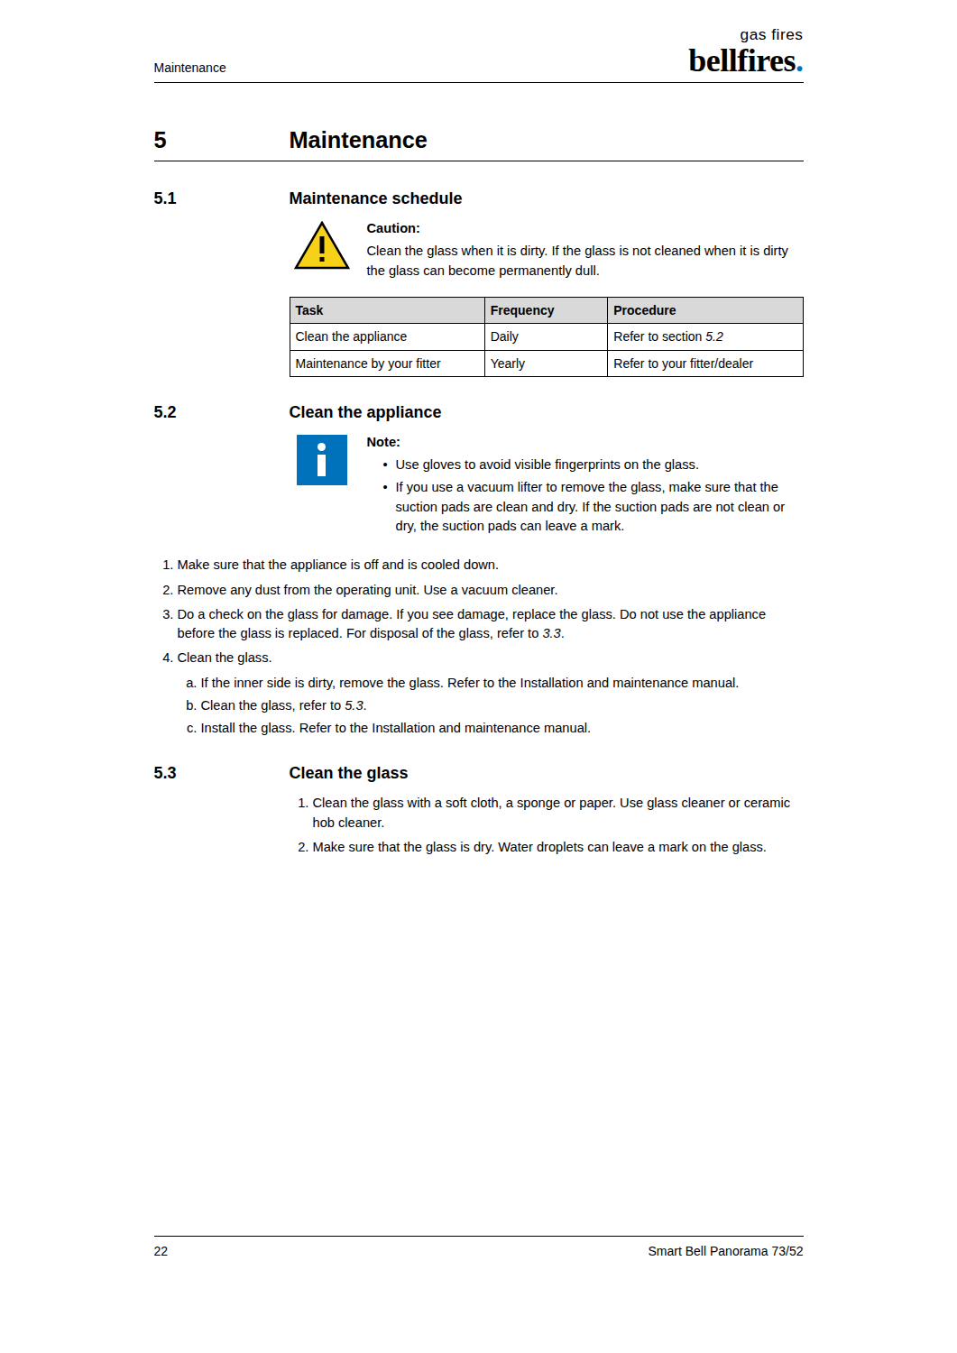Maintenance
gas fires bellfires.
5 Maintenance
5.1 Maintenance schedule
Caution:
Clean the glass when it is dirty. If the glass is not cleaned when it is dirty the glass can become permanently dull.
| Task | Frequency | Procedure |
| --- | --- | --- |
| Clean the appliance | Daily | Refer to section 5.2 |
| Maintenance by your fitter | Yearly | Refer to your fitter/dealer |
5.2 Clean the appliance
Note:
Use gloves to avoid visible fingerprints on the glass.
If you use a vacuum lifter to remove the glass, make sure that the suction pads are clean and dry. If the suction pads are not clean or dry, the suction pads can leave a mark.
Make sure that the appliance is off and is cooled down.
Remove any dust from the operating unit. Use a vacuum cleaner.
Do a check on the glass for damage. If you see damage, replace the glass. Do not use the appliance before the glass is replaced. For disposal of the glass, refer to 3.3.
Clean the glass.
If the inner side is dirty, remove the glass. Refer to the Installation and maintenance manual.
Clean the glass, refer to 5.3.
Install the glass. Refer to the Installation and maintenance manual.
5.3 Clean the glass
Clean the glass with a soft cloth, a sponge or paper. Use glass cleaner or ceramic hob cleaner.
Make sure that the glass is dry. Water droplets can leave a mark on the glass.
22
Smart Bell Panorama 73/52